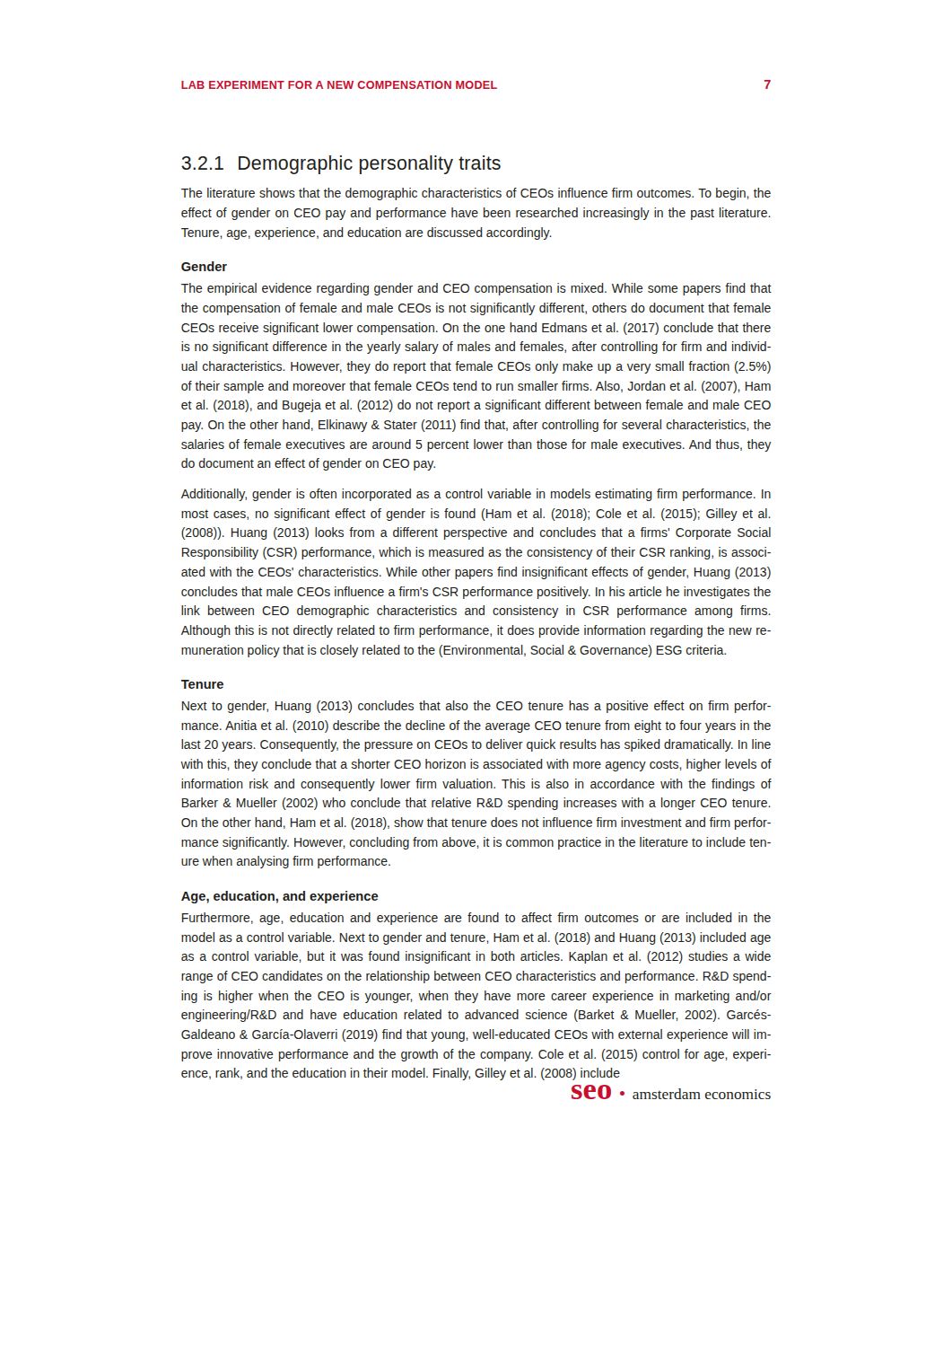Lab experiment for a new compensation model 7
3.2.1 Demographic personality traits
The literature shows that the demographic characteristics of CEOs influence firm outcomes. To begin, the effect of gender on CEO pay and performance have been researched increasingly in the past literature. Tenure, age, experience, and education are discussed accordingly.
Gender
The empirical evidence regarding gender and CEO compensation is mixed. While some papers find that the compensation of female and male CEOs is not significantly different, others do document that female CEOs receive significant lower compensation. On the one hand Edmans et al. (2017) conclude that there is no significant difference in the yearly salary of males and females, after controlling for firm and individual characteristics. However, they do report that female CEOs only make up a very small fraction (2.5%) of their sample and moreover that female CEOs tend to run smaller firms. Also, Jordan et al. (2007), Ham et al. (2018), and Bugeja et al. (2012) do not report a significant different between female and male CEO pay. On the other hand, Elkinawy & Stater (2011) find that, after controlling for several characteristics, the salaries of female executives are around 5 percent lower than those for male executives. And thus, they do document an effect of gender on CEO pay.
Additionally, gender is often incorporated as a control variable in models estimating firm performance. In most cases, no significant effect of gender is found (Ham et al. (2018); Cole et al. (2015); Gilley et al. (2008)). Huang (2013) looks from a different perspective and concludes that a firms' Corporate Social Responsibility (CSR) performance, which is measured as the consistency of their CSR ranking, is associated with the CEOs' characteristics. While other papers find insignificant effects of gender, Huang (2013) concludes that male CEOs influence a firm's CSR performance positively. In his article he investigates the link between CEO demographic characteristics and consistency in CSR performance among firms. Although this is not directly related to firm performance, it does provide information regarding the new remuneration policy that is closely related to the (Environmental, Social & Governance) ESG criteria.
Tenure
Next to gender, Huang (2013) concludes that also the CEO tenure has a positive effect on firm performance. Anitia et al. (2010) describe the decline of the average CEO tenure from eight to four years in the last 20 years. Consequently, the pressure on CEOs to deliver quick results has spiked dramatically. In line with this, they conclude that a shorter CEO horizon is associated with more agency costs, higher levels of information risk and consequently lower firm valuation. This is also in accordance with the findings of Barker & Mueller (2002) who conclude that relative R&D spending increases with a longer CEO tenure. On the other hand, Ham et al. (2018), show that tenure does not influence firm investment and firm performance significantly. However, concluding from above, it is common practice in the literature to include tenure when analysing firm performance.
Age, education, and experience
Furthermore, age, education and experience are found to affect firm outcomes or are included in the model as a control variable. Next to gender and tenure, Ham et al. (2018) and Huang (2013) included age as a control variable, but it was found insignificant in both articles. Kaplan et al. (2012) studies a wide range of CEO candidates on the relationship between CEO characteristics and performance. R&D spending is higher when the CEO is younger, when they have more career experience in marketing and/or engineering/R&D and have education related to advanced science (Barket & Mueller, 2002). Garcés-Galdeano & García-Olaverri (2019) find that young, well-educated CEOs with external experience will improve innovative performance and the growth of the company. Cole et al. (2015) control for age, experience, rank, and the education in their model. Finally, Gilley et al. (2008) include
seo • amsterdam economics